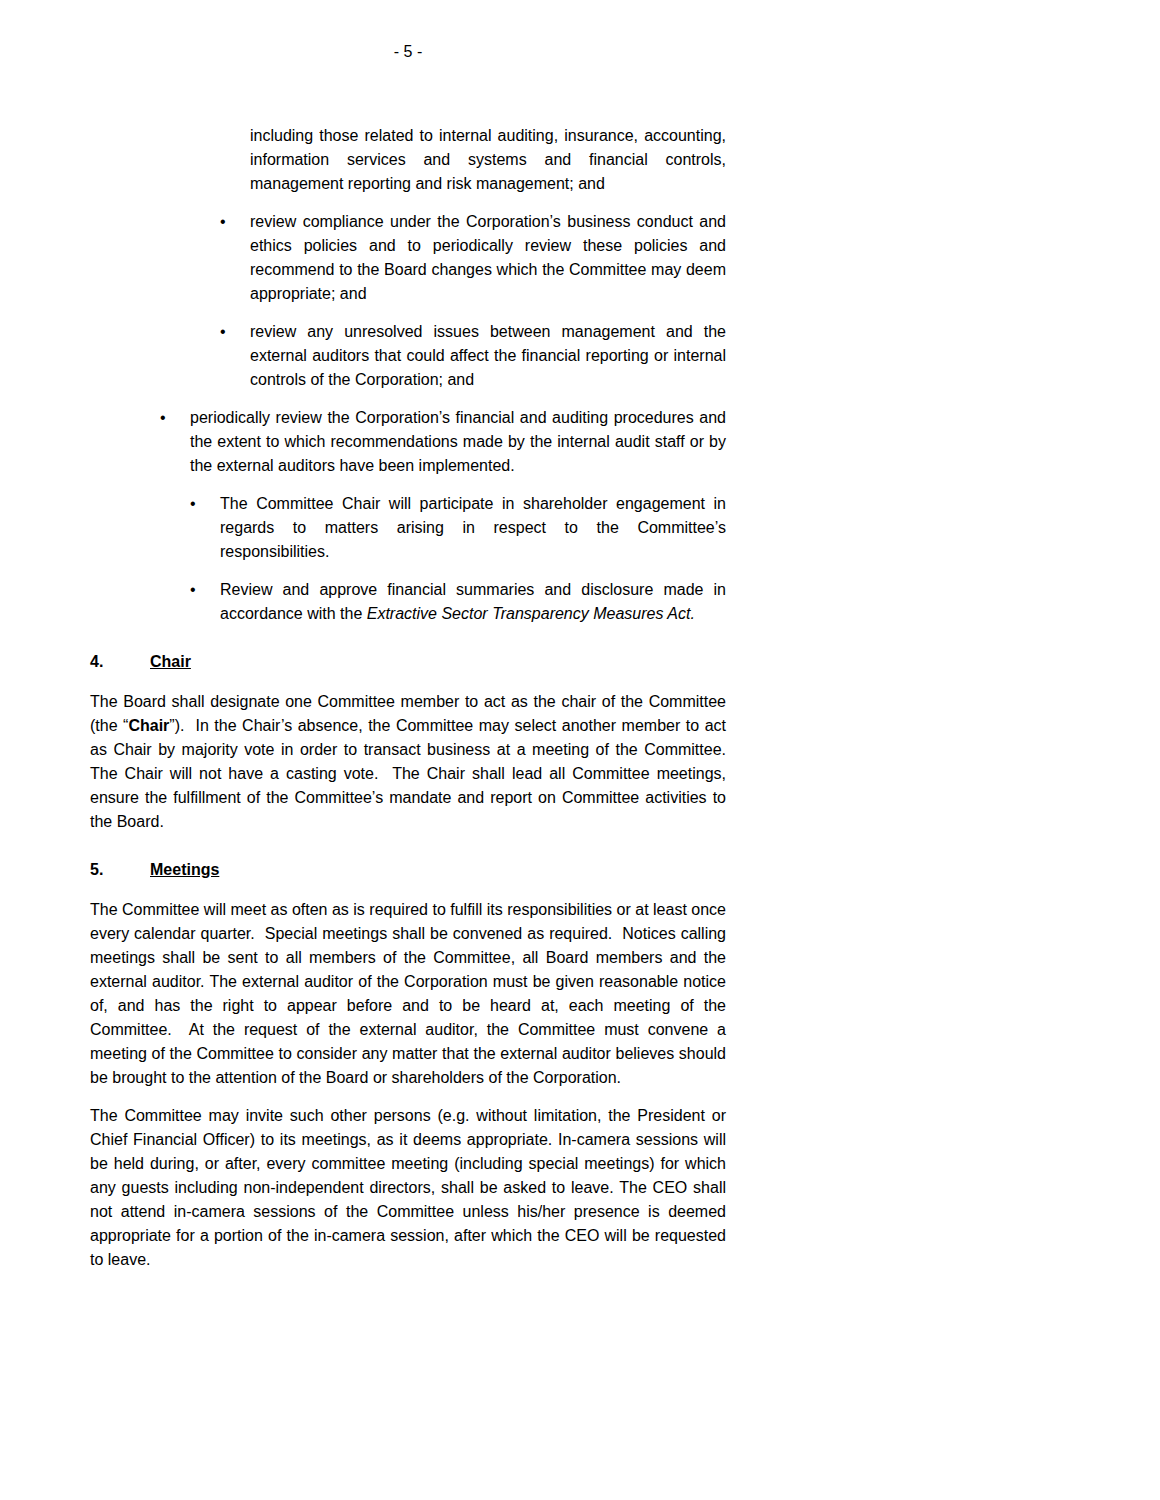- 5 -
including those related to internal auditing, insurance, accounting, information services and systems and financial controls, management reporting and risk management; and
review compliance under the Corporation’s business conduct and ethics policies and to periodically review these policies and recommend to the Board changes which the Committee may deem appropriate; and
review any unresolved issues between management and the external auditors that could affect the financial reporting or internal controls of the Corporation; and
periodically review the Corporation’s financial and auditing procedures and the extent to which recommendations made by the internal audit staff or by the external auditors have been implemented.
The Committee Chair will participate in shareholder engagement in regards to matters arising in respect to the Committee’s responsibilities.
Review and approve financial summaries and disclosure made in accordance with the Extractive Sector Transparency Measures Act.
4. Chair
The Board shall designate one Committee member to act as the chair of the Committee (the “Chair”). In the Chair’s absence, the Committee may select another member to act as Chair by majority vote in order to transact business at a meeting of the Committee. The Chair will not have a casting vote. The Chair shall lead all Committee meetings, ensure the fulfillment of the Committee’s mandate and report on Committee activities to the Board.
5. Meetings
The Committee will meet as often as is required to fulfill its responsibilities or at least once every calendar quarter. Special meetings shall be convened as required. Notices calling meetings shall be sent to all members of the Committee, all Board members and the external auditor. The external auditor of the Corporation must be given reasonable notice of, and has the right to appear before and to be heard at, each meeting of the Committee. At the request of the external auditor, the Committee must convene a meeting of the Committee to consider any matter that the external auditor believes should be brought to the attention of the Board or shareholders of the Corporation.
The Committee may invite such other persons (e.g. without limitation, the President or Chief Financial Officer) to its meetings, as it deems appropriate. In-camera sessions will be held during, or after, every committee meeting (including special meetings) for which any guests including non-independent directors, shall be asked to leave. The CEO shall not attend in-camera sessions of the Committee unless his/her presence is deemed appropriate for a portion of the in-camera session, after which the CEO will be requested to leave.